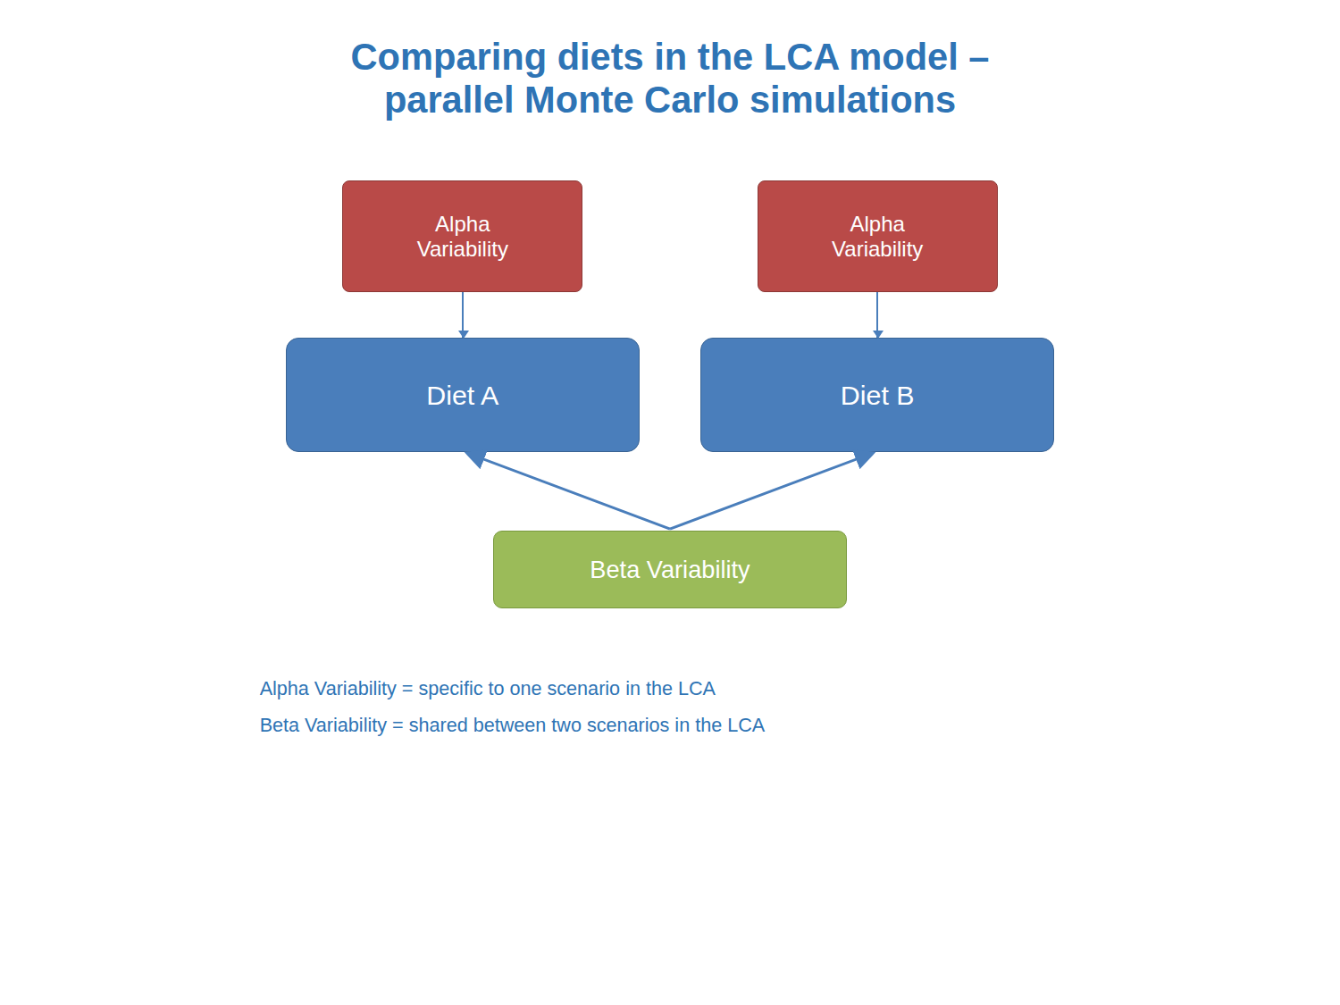Comparing diets in the LCA model –
parallel Monte Carlo simulations
Alpha
Variability
Diet A
Alpha
Variability
Diet B
Beta Variability
Alpha Variability = specific to one scenario in the LCA
Beta Variability = shared between two scenarios in the LCA